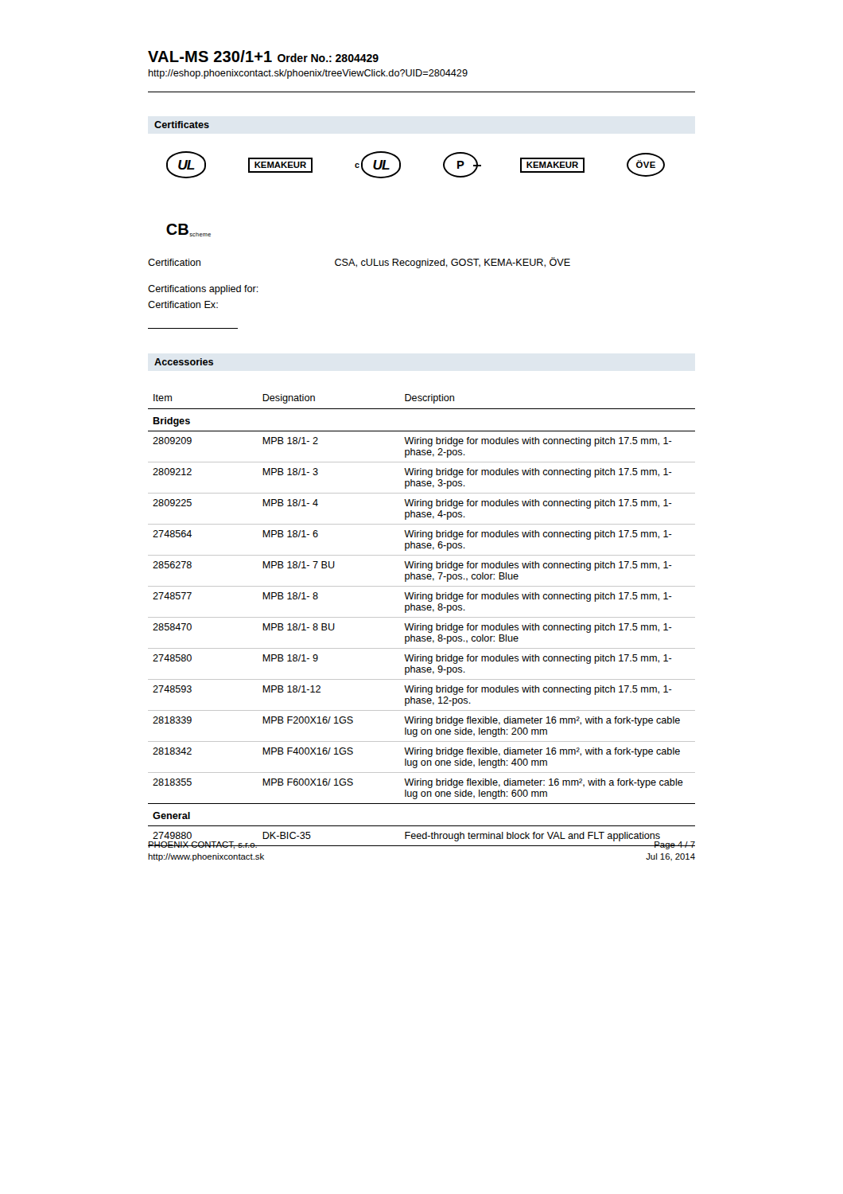VAL-MS 230/1+1 Order No.: 2804429
http://eshop.phoenixcontact.sk/phoenix/treeViewClick.do?UID=2804429
Certificates
UL KEMA KEUR cUL P KEMA KEUR ÖVE CBscheme
Certification
CSA, cULus Recognized, GOST, KEMA-KEUR, ÖVE
Certifications applied for:
Certification Ex:
Accessories
| Item | Designation | Description |
| --- | --- | --- |
| Bridges |
| 2809209 | MPB 18/1- 2 | Wiring bridge for modules with connecting pitch 17.5 mm, 1-phase, 2-pos. |
| 2809212 | MPB 18/1- 3 | Wiring bridge for modules with connecting pitch 17.5 mm, 1-phase, 3-pos. |
| 2809225 | MPB 18/1- 4 | Wiring bridge for modules with connecting pitch 17.5 mm, 1-phase, 4-pos. |
| 2748564 | MPB 18/1- 6 | Wiring bridge for modules with connecting pitch 17.5 mm, 1-phase, 6-pos. |
| 2856278 | MPB 18/1- 7 BU | Wiring bridge for modules with connecting pitch 17.5 mm, 1-phase, 7-pos., color: Blue |
| 2748577 | MPB 18/1- 8 | Wiring bridge for modules with connecting pitch 17.5 mm, 1-phase, 8-pos. |
| 2858470 | MPB 18/1- 8 BU | Wiring bridge for modules with connecting pitch 17.5 mm, 1-phase, 8-pos., color: Blue |
| 2748580 | MPB 18/1- 9 | Wiring bridge for modules with connecting pitch 17.5 mm, 1-phase, 9-pos. |
| 2748593 | MPB 18/1-12 | Wiring bridge for modules with connecting pitch 17.5 mm, 1-phase, 12-pos. |
| 2818339 | MPB F200X16/ 1GS | Wiring bridge flexible, diameter 16 mm², with a fork-type cable lug on one side, length: 200 mm |
| 2818342 | MPB F400X16/ 1GS | Wiring bridge flexible, diameter 16 mm², with a fork-type cable lug on one side, length: 400 mm |
| 2818355 | MPB F600X16/ 1GS | Wiring bridge flexible, diameter: 16 mm², with a fork-type cable lug on one side, length: 600 mm |
| General |
| 2749880 | DK-BIC-35 | Feed-through terminal block for VAL and FLT applications |
PHOENIX CONTACT, s.r.o.
http://www.phoenixcontact.sk
Page 4 / 7
Jul 16, 2014